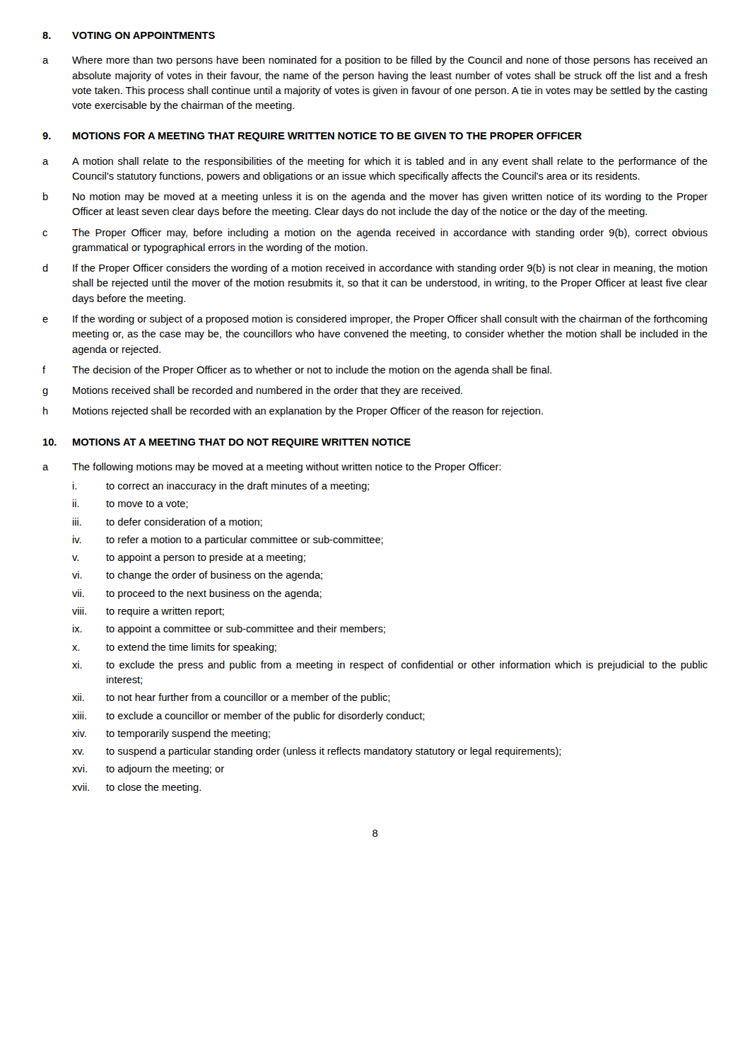8. VOTING ON APPOINTMENTS
a Where more than two persons have been nominated for a position to be filled by the Council and none of those persons has received an absolute majority of votes in their favour, the name of the person having the least number of votes shall be struck off the list and a fresh vote taken. This process shall continue until a majority of votes is given in favour of one person. A tie in votes may be settled by the casting vote exercisable by the chairman of the meeting.
9. MOTIONS FOR A MEETING THAT REQUIRE WRITTEN NOTICE TO BE GIVEN TO THE PROPER OFFICER
a A motion shall relate to the responsibilities of the meeting for which it is tabled and in any event shall relate to the performance of the Council's statutory functions, powers and obligations or an issue which specifically affects the Council's area or its residents.
b No motion may be moved at a meeting unless it is on the agenda and the mover has given written notice of its wording to the Proper Officer at least seven clear days before the meeting. Clear days do not include the day of the notice or the day of the meeting.
c The Proper Officer may, before including a motion on the agenda received in accordance with standing order 9(b), correct obvious grammatical or typographical errors in the wording of the motion.
d If the Proper Officer considers the wording of a motion received in accordance with standing order 9(b) is not clear in meaning, the motion shall be rejected until the mover of the motion resubmits it, so that it can be understood, in writing, to the Proper Officer at least five clear days before the meeting.
e If the wording or subject of a proposed motion is considered improper, the Proper Officer shall consult with the chairman of the forthcoming meeting or, as the case may be, the councillors who have convened the meeting, to consider whether the motion shall be included in the agenda or rejected.
f The decision of the Proper Officer as to whether or not to include the motion on the agenda shall be final.
g Motions received shall be recorded and numbered in the order that they are received.
h Motions rejected shall be recorded with an explanation by the Proper Officer of the reason for rejection.
10. MOTIONS AT A MEETING THAT DO NOT REQUIRE WRITTEN NOTICE
a The following motions may be moved at a meeting without written notice to the Proper Officer:
i. to correct an inaccuracy in the draft minutes of a meeting;
ii. to move to a vote;
iii. to defer consideration of a motion;
iv. to refer a motion to a particular committee or sub-committee;
v. to appoint a person to preside at a meeting;
vi. to change the order of business on the agenda;
vii. to proceed to the next business on the agenda;
viii. to require a written report;
ix. to appoint a committee or sub-committee and their members;
x. to extend the time limits for speaking;
xi. to exclude the press and public from a meeting in respect of confidential or other information which is prejudicial to the public interest;
xii. to not hear further from a councillor or a member of the public;
xiii. to exclude a councillor or member of the public for disorderly conduct;
xiv. to temporarily suspend the meeting;
xv. to suspend a particular standing order (unless it reflects mandatory statutory or legal requirements);
xvi. to adjourn the meeting; or
xvii. to close the meeting.
8